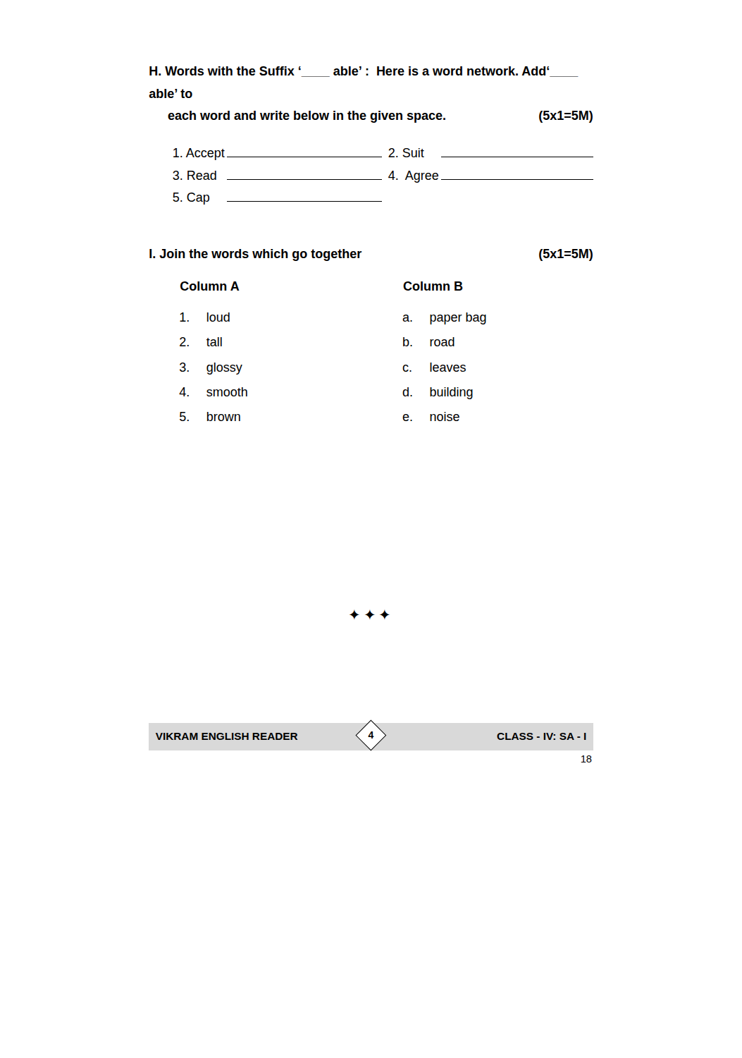H. Words with the Suffix ‘____ able’ : Here is a word network. Add‘____ able’ to
each word and write below in the given space. (5x1=5M)
| 1. Accept | | | 2. Suit | |
| 3. Read | | | 4. Agree | |
| 5. Cap | | | | |
I. Join the words which go together (5x1=5M)
| Column A | Column B |
| --- | --- |
| 1. | loud | a. | paper bag |
| 2. | tall | b. | road |
| 3. | glossy | c. | leaves |
| 4. | smooth | d. | building |
| 5. | brown | e. | noise |
✦✦✦
VIKRAM ENGLISH READER
4
CLASS - IV: SA - I
18